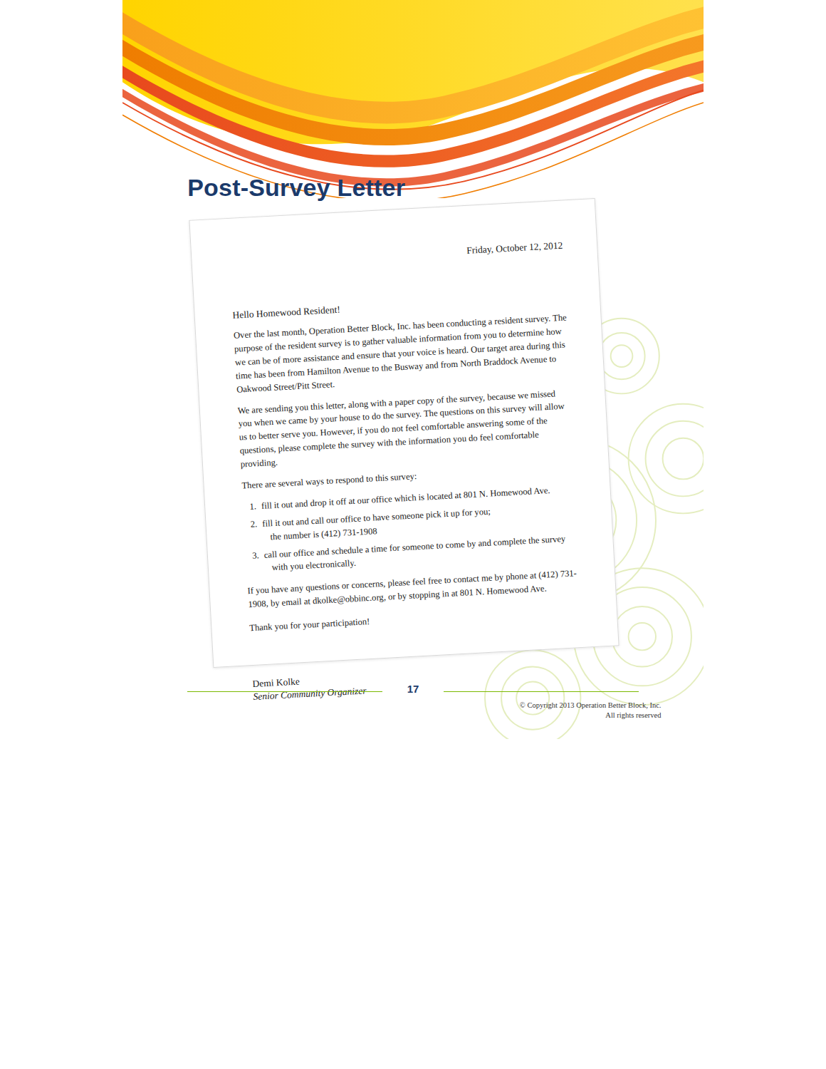Post-Survey Letter
Friday, October 12, 2012
Hello Homewood Resident!
Over the last month, Operation Better Block, Inc. has been conducting a resident survey. The purpose of the resident survey is to gather valuable information from you to determine how we can be of more assistance and ensure that your voice is heard. Our target area during this time has been from Hamilton Avenue to the Busway and from North Braddock Avenue to Oakwood Street/Pitt Street.
We are sending you this letter, along with a paper copy of the survey, because we missed you when we came by your house to do the survey. The questions on this survey will allow us to better serve you. However, if you do not feel comfortable answering some of the questions, please complete the survey with the information you do feel comfortable providing.
There are several ways to respond to this survey:
fill it out and drop it off at our office which is located at 801 N. Homewood Ave.
fill it out and call our office to have someone pick it up for you; the number is (412) 731-1908
call our office and schedule a time for someone to come by and complete the survey with you electronically.
If you have any questions or concerns, please feel free to contact me by phone at (412) 731-1908, by email at dkolke@obbinc.org, or by stopping in at 801 N. Homewood Ave.
Thank you for your participation!
Demi Kolke
Senior Community Organizer
17
© Copyright 2013 Operation Better Block, Inc.
All rights reserved